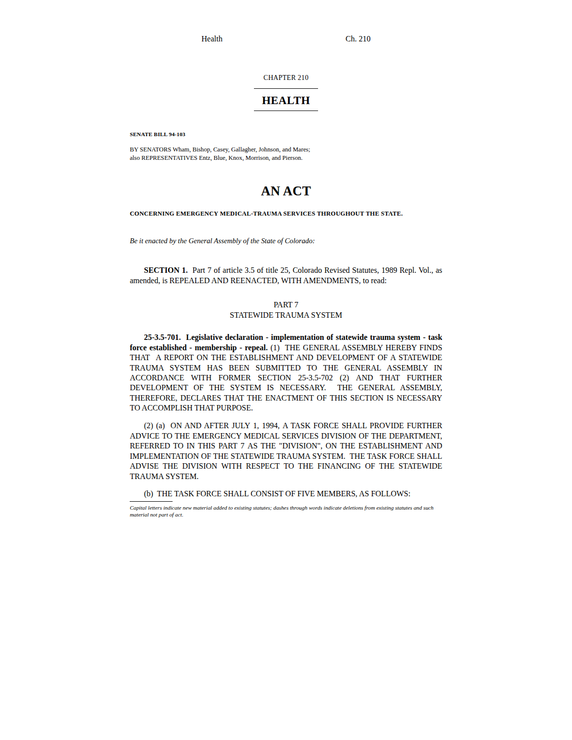Health Ch. 210
CHAPTER 210
HEALTH
SENATE BILL 94-103
BY SENATORS Wham, Bishop, Casey, Gallagher, Johnson, and Mares;
also REPRESENTATIVES Entz, Blue, Knox, Morrison, and Pierson.
AN ACT
CONCERNING EMERGENCY MEDICAL-TRAUMA SERVICES THROUGHOUT THE STATE.
Be it enacted by the General Assembly of the State of Colorado:
SECTION 1. Part 7 of article 3.5 of title 25, Colorado Revised Statutes, 1989 Repl. Vol., as amended, is REPEALED AND REENACTED, WITH AMENDMENTS, to read:
PART 7
STATEWIDE TRAUMA SYSTEM
25-3.5-701. Legislative declaration - implementation of statewide trauma system - task force established - membership - repeal. (1) THE GENERAL ASSEMBLY HEREBY FINDS THAT A REPORT ON THE ESTABLISHMENT AND DEVELOPMENT OF A STATEWIDE TRAUMA SYSTEM HAS BEEN SUBMITTED TO THE GENERAL ASSEMBLY IN ACCORDANCE WITH FORMER SECTION 25-3.5-702 (2) AND THAT FURTHER DEVELOPMENT OF THE SYSTEM IS NECESSARY. THE GENERAL ASSEMBLY, THEREFORE, DECLARES THAT THE ENACTMENT OF THIS SECTION IS NECESSARY TO ACCOMPLISH THAT PURPOSE.
(2) (a) ON AND AFTER JULY 1, 1994, A TASK FORCE SHALL PROVIDE FURTHER ADVICE TO THE EMERGENCY MEDICAL SERVICES DIVISION OF THE DEPARTMENT, REFERRED TO IN THIS PART 7 AS THE "DIVISION", ON THE ESTABLISHMENT AND IMPLEMENTATION OF THE STATEWIDE TRAUMA SYSTEM. THE TASK FORCE SHALL ADVISE THE DIVISION WITH RESPECT TO THE FINANCING OF THE STATEWIDE TRAUMA SYSTEM.
(b) THE TASK FORCE SHALL CONSIST OF FIVE MEMBERS, AS FOLLOWS:
Capital letters indicate new material added to existing statutes; dashes through words indicate deletions from existing statutes and such material not part of act.